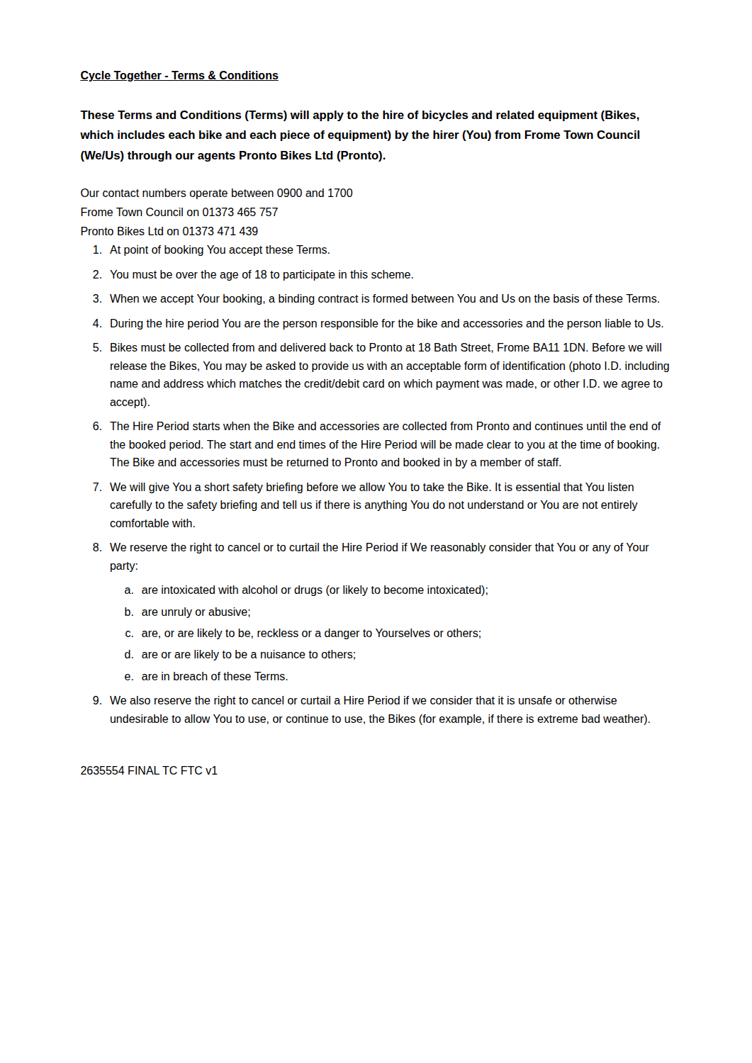Cycle Together - Terms & Conditions
These Terms and Conditions (Terms) will apply to the hire of bicycles and related equipment (Bikes, which includes each bike and each piece of equipment) by the hirer (You) from Frome Town Council (We/Us) through our agents Pronto Bikes Ltd (Pronto).
Our contact numbers operate between 0900 and 1700
Frome Town Council on 01373 465 757
Pronto Bikes Ltd on 01373 471 439
At point of booking You accept these Terms.
You must be over the age of 18 to participate in this scheme.
When we accept Your booking, a binding contract is formed between You and Us on the basis of these Terms.
During the hire period You are the person responsible for the bike and accessories and the person liable to Us.
Bikes must be collected from and delivered back to Pronto at 18 Bath Street, Frome BA11 1DN. Before we will release the Bikes, You may be asked to provide us with an acceptable form of identification (photo I.D. including name and address which matches the credit/debit card on which payment was made, or other I.D. we agree to accept).
The Hire Period starts when the Bike and accessories are collected from Pronto and continues until the end of the booked period. The start and end times of the Hire Period will be made clear to you at the time of booking. The Bike and accessories must be returned to Pronto and booked in by a member of staff.
We will give You a short safety briefing before we allow You to take the Bike. It is essential that You listen carefully to the safety briefing and tell us if there is anything You do not understand or You are not entirely comfortable with.
We reserve the right to cancel or to curtail the Hire Period if We reasonably consider that You or any of Your party:
are intoxicated with alcohol or drugs (or likely to become intoxicated);
are unruly or abusive;
are, or are likely to be, reckless or a danger to Yourselves or others;
are or are likely to be a nuisance to others;
are in breach of these Terms.
We also reserve the right to cancel or curtail a Hire Period if we consider that it is unsafe or otherwise undesirable to allow You to use, or continue to use, the Bikes (for example, if there is extreme bad weather).
2635554 FINAL TC FTC v1